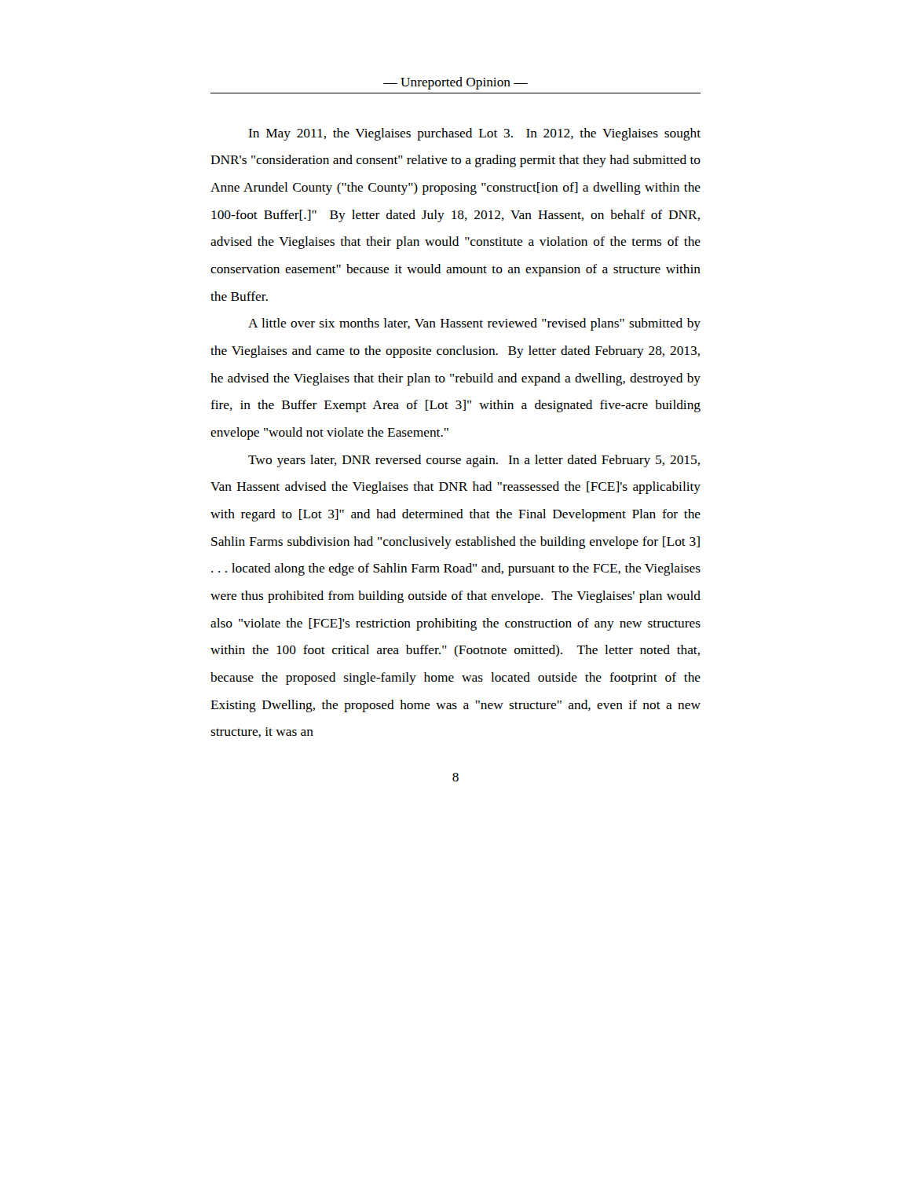— Unreported Opinion —
In May 2011, the Vieglaises purchased Lot 3. In 2012, the Vieglaises sought DNR's "consideration and consent" relative to a grading permit that they had submitted to Anne Arundel County ("the County") proposing "construct[ion of] a dwelling within the 100-foot Buffer[.]" By letter dated July 18, 2012, Van Hassent, on behalf of DNR, advised the Vieglaises that their plan would "constitute a violation of the terms of the conservation easement" because it would amount to an expansion of a structure within the Buffer.
A little over six months later, Van Hassent reviewed "revised plans" submitted by the Vieglaises and came to the opposite conclusion. By letter dated February 28, 2013, he advised the Vieglaises that their plan to "rebuild and expand a dwelling, destroyed by fire, in the Buffer Exempt Area of [Lot 3]" within a designated five-acre building envelope "would not violate the Easement."
Two years later, DNR reversed course again. In a letter dated February 5, 2015, Van Hassent advised the Vieglaises that DNR had "reassessed the [FCE]'s applicability with regard to [Lot 3]" and had determined that the Final Development Plan for the Sahlin Farms subdivision had "conclusively established the building envelope for [Lot 3] . . . located along the edge of Sahlin Farm Road" and, pursuant to the FCE, the Vieglaises were thus prohibited from building outside of that envelope. The Vieglaises' plan would also "violate the [FCE]'s restriction prohibiting the construction of any new structures within the 100 foot critical area buffer." (Footnote omitted). The letter noted that, because the proposed single-family home was located outside the footprint of the Existing Dwelling, the proposed home was a "new structure" and, even if not a new structure, it was an
8